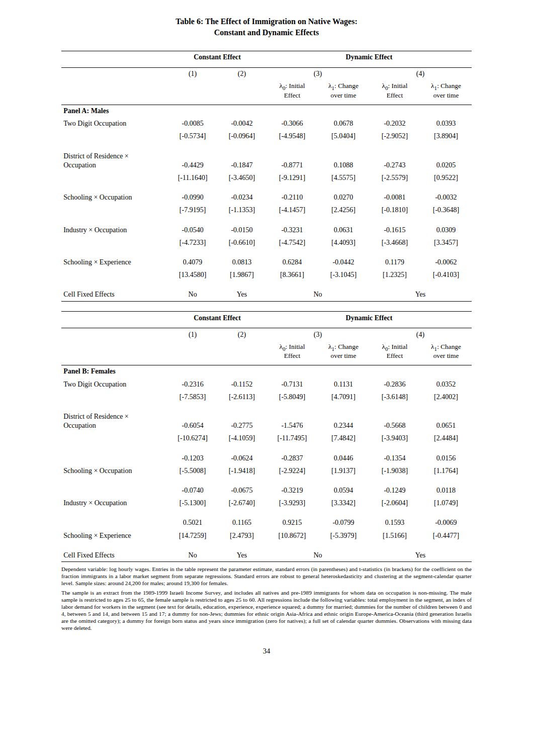Table 6: The Effect of Immigration on Native Wages:
Constant and Dynamic Effects
| | Constant Effect | Dynamic Effect |
| | (1) | (2) | (3) | (4) |
| | | | λ 0 : Initial Effect | λ 1 : Change over time | λ 0 : Initial Effect | λ 1 : Change over time |
| Panel A: Males | |
| Two Digit Occupation | -0.0085 | -0.0042 | -0.3066 | 0.0678 | -0.2032 | 0.0393 |
| | [-0.5734] | [-0.0964] | [-4.9548] | [5.0404] | [-2.9052] | [3.8904] |
| District of Residence × Occupation | -0.4429 | -0.1847 | -0.8771 | 0.1088 | -0.2743 | 0.0205 |
| | [-11.1640] | [-3.4650] | [-9.1291] | [4.5575] | [-2.5579] | [0.9522] |
| Schooling × Occupation | -0.0990 | -0.0234 | -0.2110 | 0.0270 | -0.0081 | -0.0032 |
| | [-7.9195] | [-1.1353] | [-4.1457] | [2.4256] | [-0.1810] | [-0.3648] |
| Industry × Occupation | -0.0540 | -0.0150 | -0.3231 | 0.0631 | -0.1615 | 0.0309 |
| | [-4.7233] | [-0.6610] | [-4.7542] | [4.4093] | [-3.4668] | [3.3457] |
| Schooling × Experience | 0.4079 | 0.0813 | 0.6284 | -0.0442 | 0.1179 | -0.0062 |
| | [13.4580] | [1.9867] | [8.3661] | [-3.1045] | [1.2325] | [-0.4103] |
| Cell Fixed Effects | No | Yes | No | Yes |
| | Constant Effect | Dynamic Effect |
| | (1) | (2) | (3) | (4) |
| | | | λ 0 : Initial Effect | λ 1 : Change over time | λ 0 : Initial Effect | λ 1 : Change over time |
| Panel B: Females | |
| Two Digit Occupation | -0.2316 | -0.1152 | -0.7131 | 0.1131 | -0.2836 | 0.0352 |
| | [-7.5853] | [-2.6113] | [-5.8049] | [4.7091] | [-3.6148] | [2.4002] |
| District of Residence × Occupation | -0.6054 | -0.2775 | -1.5476 | 0.2344 | -0.5668 | 0.0651 |
| | [-10.6274] | [-4.1059] | [-11.7495] | [7.4842] | [-3.9403] | [2.4484] |
| | -0.1203 | -0.0624 | -0.2837 | 0.0446 | -0.1354 | 0.0156 |
| Schooling × Occupation | [-5.5008] | [-1.9418] | [-2.9224] | [1.9137] | [-1.9038] | [1.1764] |
| | -0.0740 | -0.0675 | -0.3219 | 0.0594 | -0.1249 | 0.0118 |
| Industry × Occupation | [-5.1300] | [-2.6740] | [-3.9293] | [3.3342] | [-2.0604] | [1.0749] |
| | 0.5021 | 0.1165 | 0.9215 | -0.0799 | 0.1593 | -0.0069 |
| Schooling × Experience | [14.7259] | [2.4793] | [10.8672] | [-5.3979] | [1.5166] | [-0.4477] |
| Cell Fixed Effects | No | Yes | No | Yes |
Dependent variable: log hourly wages. Entries in the table represent the parameter estimate, standard errors (in parentheses) and t-statistics (in brackets) for the coefficient on the fraction immigrants in a labor market segment from separate regressions. Standard errors are robust to general heteroskedasticity and clustering at the segment-calendar quarter level. Sample sizes: around 24,200 for males; around 19,300 for females.
The sample is an extract from the 1989-1999 Israeli Income Survey, and includes all natives and pre-1989 immigrants for whom data on occupation is non-missing. The male sample is restricted to ages 25 to 65, the female sample is restricted to ages 25 to 60. All regressions include the following variables: total employment in the segment, an index of labor demand for workers in the segment (see text for details, education, experience, experience squared; a dummy for married; dummies for the number of children between 0 and 4, between 5 and 14, and between 15 and 17; a dummy for non-Jews; dummies for ethnic origin Asia-Africa and ethnic origin Europe-America-Oceania (third generation Israelis are the omitted category); a dummy for foreign born status and years since immigration (zero for natives); a full set of calendar quarter dummies. Observations with missing data were deleted.
34